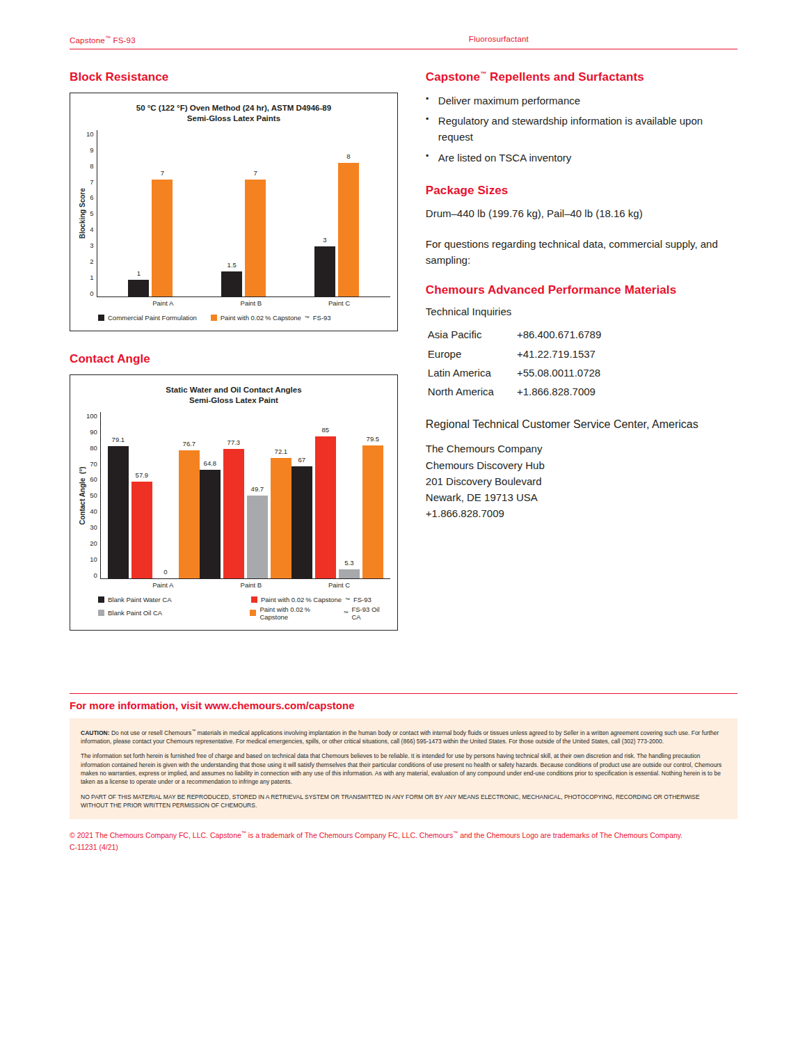Capstone™ FS-93
Fluorosurfactant
Block Resistance
50 °C (122 °F) Oven Method (24 hr), ASTM D4946-89
Semi-Gloss Latex Paints
Blocking Score
10
9
8
7
6
5
4
3
2
1
0
1
7
1.5
7
3
8
Paint A
Paint B
Paint C
Commercial Paint Formulation
Paint with 0.02 % Capstone™ FS-93
Contact Angle
Static Water and Oil Contact Angles
Semi-Gloss Latex Paint
Contact Angle (°)
100
90
80
70
60
50
40
30
20
10
0
79.1
57.9
0
76.7
64.8
77.3
49.7
72.1
67
85
5.3
79.5
Paint A
Paint B
Paint C
Blank Paint Water CA
Paint with 0.02 % Capstone™ FS-93
Blank Paint Oil CA
Paint with 0.02 % Capstone™ FS-93 Oil CA
Capstone™ Repellents and Surfactants
Deliver maximum performance
Regulatory and stewardship information is available upon request
Are listed on TSCA inventory
Package Sizes
Drum–440 lb (199.76 kg), Pail–40 lb (18.16 kg)
For questions regarding technical data, commercial supply, and sampling:
Chemours Advanced Performance Materials
Technical Inquiries
| Asia Pacific | +86.400.671.6789 |
| Europe | +41.22.719.1537 |
| Latin America | +55.08.0011.0728 |
| North America | +1.866.828.7009 |
Regional Technical Customer Service Center, Americas
The Chemours Company
Chemours Discovery Hub
201 Discovery Boulevard
Newark, DE 19713 USA
+1.866.828.7009
For more information, visit www.chemours.com/capstone
CAUTION: Do not use or resell Chemours™ materials in medical applications involving implantation in the human body or contact with internal body fluids or tissues unless agreed to by Seller in a written agreement covering such use. For further information, please contact your Chemours representative. For medical emergencies, spills, or other critical situations, call (866) 595-1473 within the United States. For those outside of the United States, call (302) 773-2000.
The information set forth herein is furnished free of charge and based on technical data that Chemours believes to be reliable. It is intended for use by persons having technical skill, at their own discretion and risk. The handling precaution information contained herein is given with the understanding that those using it will satisfy themselves that their particular conditions of use present no health or safety hazards. Because conditions of product use are outside our control, Chemours makes no warranties, express or implied, and assumes no liability in connection with any use of this information. As with any material, evaluation of any compound under end-use conditions prior to specification is essential. Nothing herein is to be taken as a license to operate under or a recommendation to infringe any patents.
NO PART OF THIS MATERIAL MAY BE REPRODUCED, STORED IN A RETRIEVAL SYSTEM OR TRANSMITTED IN ANY FORM OR BY ANY MEANS ELECTRONIC, MECHANICAL, PHOTOCOPYING, RECORDING OR OTHERWISE WITHOUT THE PRIOR WRITTEN PERMISSION OF CHEMOURS.
© 2021 The Chemours Company FC, LLC. Capstone™ is a trademark of The Chemours Company FC, LLC. Chemours™ and the Chemours Logo are trademarks of The Chemours Company.
C-11231 (4/21)